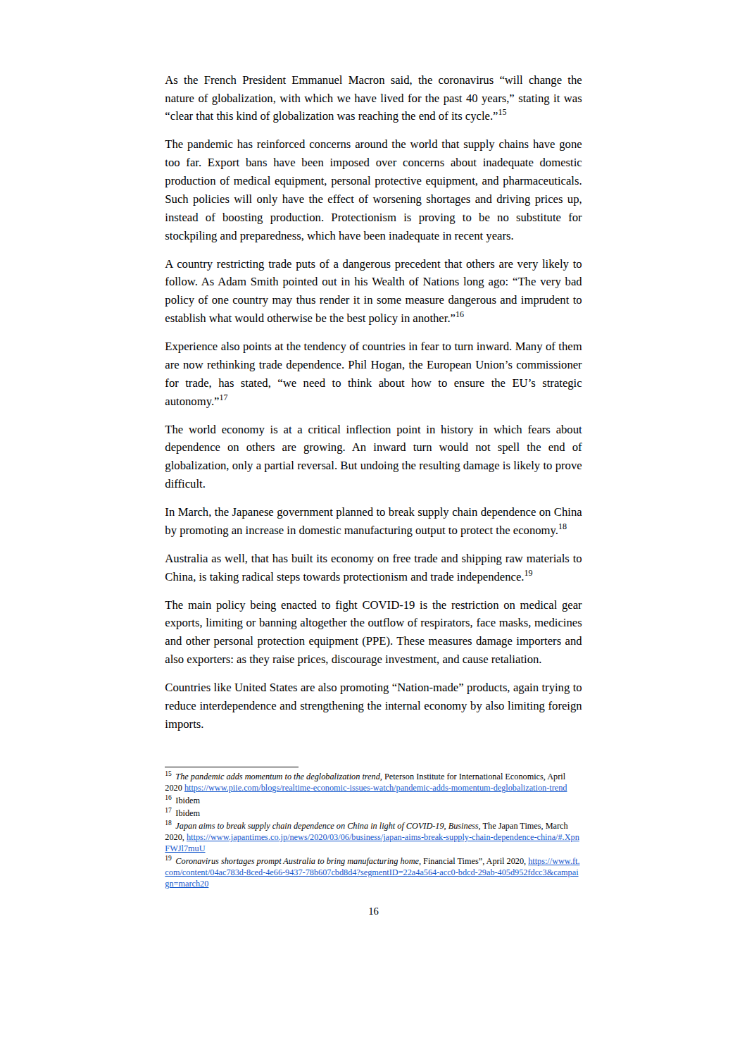As the French President Emmanuel Macron said, the coronavirus “will change the nature of globalization, with which we have lived for the past 40 years,” stating it was “clear that this kind of globalization was reaching the end of its cycle.”15
The pandemic has reinforced concerns around the world that supply chains have gone too far. Export bans have been imposed over concerns about inadequate domestic production of medical equipment, personal protective equipment, and pharmaceuticals. Such policies will only have the effect of worsening shortages and driving prices up, instead of boosting production. Protectionism is proving to be no substitute for stockpiling and preparedness, which have been inadequate in recent years.
A country restricting trade puts of a dangerous precedent that others are very likely to follow. As Adam Smith pointed out in his Wealth of Nations long ago: “The very bad policy of one country may thus render it in some measure dangerous and imprudent to establish what would otherwise be the best policy in another.”16
Experience also points at the tendency of countries in fear to turn inward. Many of them are now rethinking trade dependence. Phil Hogan, the European Union’s commissioner for trade, has stated, “we need to think about how to ensure the EU’s strategic autonomy.”17
The world economy is at a critical inflection point in history in which fears about dependence on others are growing. An inward turn would not spell the end of globalization, only a partial reversal. But undoing the resulting damage is likely to prove difficult.
In March, the Japanese government planned to break supply chain dependence on China by promoting an increase in domestic manufacturing output to protect the economy.18
Australia as well, that has built its economy on free trade and shipping raw materials to China, is taking radical steps towards protectionism and trade independence.19
The main policy being enacted to fight COVID-19 is the restriction on medical gear exports, limiting or banning altogether the outflow of respirators, face masks, medicines and other personal protection equipment (PPE). These measures damage importers and also exporters: as they raise prices, discourage investment, and cause retaliation.
Countries like United States are also promoting “Nation-made” products, again trying to reduce interdependence and strengthening the internal economy by also limiting foreign imports.
15 The pandemic adds momentum to the deglobalization trend, Peterson Institute for International Economics, April 2020 https://www.piie.com/blogs/realtime-economic-issues-watch/pandemic-adds-momentum-deglobalization-trend
16 Ibidem
17 Ibidem
18 Japan aims to break supply chain dependence on China in light of COVID-19, Business, The Japan Times, March 2020, https://www.japantimes.co.jp/news/2020/03/06/business/japan-aims-break-supply-chain-dependence-china/#.XpnFWJl7muU
19 Coronavirus shortages prompt Australia to bring manufacturing home, Financial Times”, April 2020, https://www.ft.com/content/04ac783d-8ced-4e66-9437-78b607cbd8d4?segmentID=22a4a564-acc0-bdcd-29ab-405d952fdcc3&campaign=march20
16